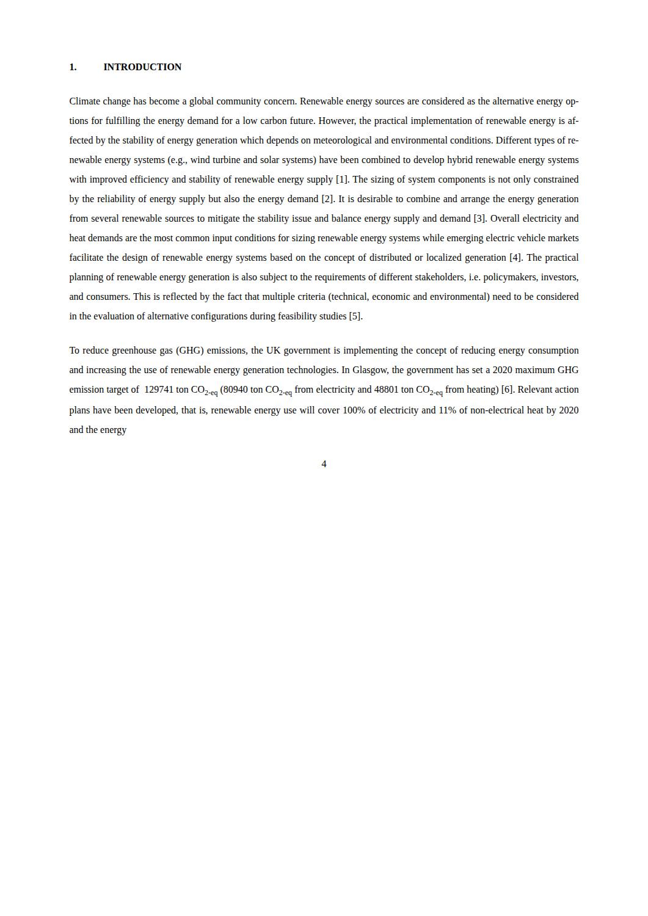1. INTRODUCTION
Climate change has become a global community concern. Renewable energy sources are considered as the alternative energy options for fulfilling the energy demand for a low carbon future. However, the practical implementation of renewable energy is affected by the stability of energy generation which depends on meteorological and environmental conditions. Different types of renewable energy systems (e.g., wind turbine and solar systems) have been combined to develop hybrid renewable energy systems with improved efficiency and stability of renewable energy supply [1]. The sizing of system components is not only constrained by the reliability of energy supply but also the energy demand [2]. It is desirable to combine and arrange the energy generation from several renewable sources to mitigate the stability issue and balance energy supply and demand [3]. Overall electricity and heat demands are the most common input conditions for sizing renewable energy systems while emerging electric vehicle markets facilitate the design of renewable energy systems based on the concept of distributed or localized generation [4]. The practical planning of renewable energy generation is also subject to the requirements of different stakeholders, i.e. policymakers, investors, and consumers. This is reflected by the fact that multiple criteria (technical, economic and environmental) need to be considered in the evaluation of alternative configurations during feasibility studies [5].
To reduce greenhouse gas (GHG) emissions, the UK government is implementing the concept of reducing energy consumption and increasing the use of renewable energy generation technologies. In Glasgow, the government has set a 2020 maximum GHG emission target of 129741 ton CO2-eq (80940 ton CO2-eq from electricity and 48801 ton CO2-eq from heating) [6]. Relevant action plans have been developed, that is, renewable energy use will cover 100% of electricity and 11% of non-electrical heat by 2020 and the energy
4